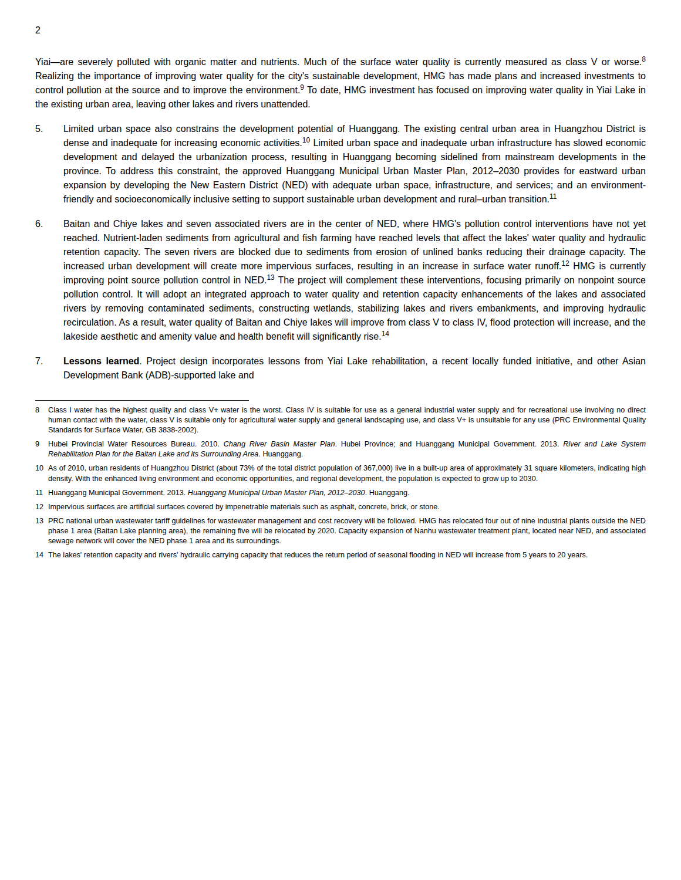2
Yiai—are severely polluted with organic matter and nutrients. Much of the surface water quality is currently measured as class V or worse.8 Realizing the importance of improving water quality for the city's sustainable development, HMG has made plans and increased investments to control pollution at the source and to improve the environment.9 To date, HMG investment has focused on improving water quality in Yiai Lake in the existing urban area, leaving other lakes and rivers unattended.
5.
Limited urban space also constrains the development potential of Huanggang. The existing central urban area in Huangzhou District is dense and inadequate for increasing economic activities.10 Limited urban space and inadequate urban infrastructure has slowed economic development and delayed the urbanization process, resulting in Huanggang becoming sidelined from mainstream developments in the province. To address this constraint, the approved Huanggang Municipal Urban Master Plan, 2012–2030 provides for eastward urban expansion by developing the New Eastern District (NED) with adequate urban space, infrastructure, and services; and an environment-friendly and socioeconomically inclusive setting to support sustainable urban development and rural–urban transition.11
6.
Baitan and Chiye lakes and seven associated rivers are in the center of NED, where HMG's pollution control interventions have not yet reached. Nutrient-laden sediments from agricultural and fish farming have reached levels that affect the lakes' water quality and hydraulic retention capacity. The seven rivers are blocked due to sediments from erosion of unlined banks reducing their drainage capacity. The increased urban development will create more impervious surfaces, resulting in an increase in surface water runoff.12 HMG is currently improving point source pollution control in NED.13 The project will complement these interventions, focusing primarily on nonpoint source pollution control. It will adopt an integrated approach to water quality and retention capacity enhancements of the lakes and associated rivers by removing contaminated sediments, constructing wetlands, stabilizing lakes and rivers embankments, and improving hydraulic recirculation. As a result, water quality of Baitan and Chiye lakes will improve from class V to class IV, flood protection will increase, and the lakeside aesthetic and amenity value and health benefit will significantly rise.14
7.
Lessons learned. Project design incorporates lessons from Yiai Lake rehabilitation, a recent locally funded initiative, and other Asian Development Bank (ADB)-supported lake and
8
Class I water has the highest quality and class V+ water is the worst. Class IV is suitable for use as a general industrial water supply and for recreational use involving no direct human contact with the water, class V is suitable only for agricultural water supply and general landscaping use, and class V+ is unsuitable for any use (PRC Environmental Quality Standards for Surface Water, GB 3838-2002).
9
Hubei Provincial Water Resources Bureau. 2010. Chang River Basin Master Plan. Hubei Province; and Huanggang Municipal Government. 2013. River and Lake System Rehabilitation Plan for the Baitan Lake and its Surrounding Area. Huanggang.
10
As of 2010, urban residents of Huangzhou District (about 73% of the total district population of 367,000) live in a built-up area of approximately 31 square kilometers, indicating high density. With the enhanced living environment and economic opportunities, and regional development, the population is expected to grow up to 2030.
11
Huanggang Municipal Government. 2013. Huanggang Municipal Urban Master Plan, 2012–2030. Huanggang.
12
Impervious surfaces are artificial surfaces covered by impenetrable materials such as asphalt, concrete, brick, or stone.
13
PRC national urban wastewater tariff guidelines for wastewater management and cost recovery will be followed. HMG has relocated four out of nine industrial plants outside the NED phase 1 area (Baitan Lake planning area), the remaining five will be relocated by 2020. Capacity expansion of Nanhu wastewater treatment plant, located near NED, and associated sewage network will cover the NED phase 1 area and its surroundings.
14
The lakes' retention capacity and rivers' hydraulic carrying capacity that reduces the return period of seasonal flooding in NED will increase from 5 years to 20 years.